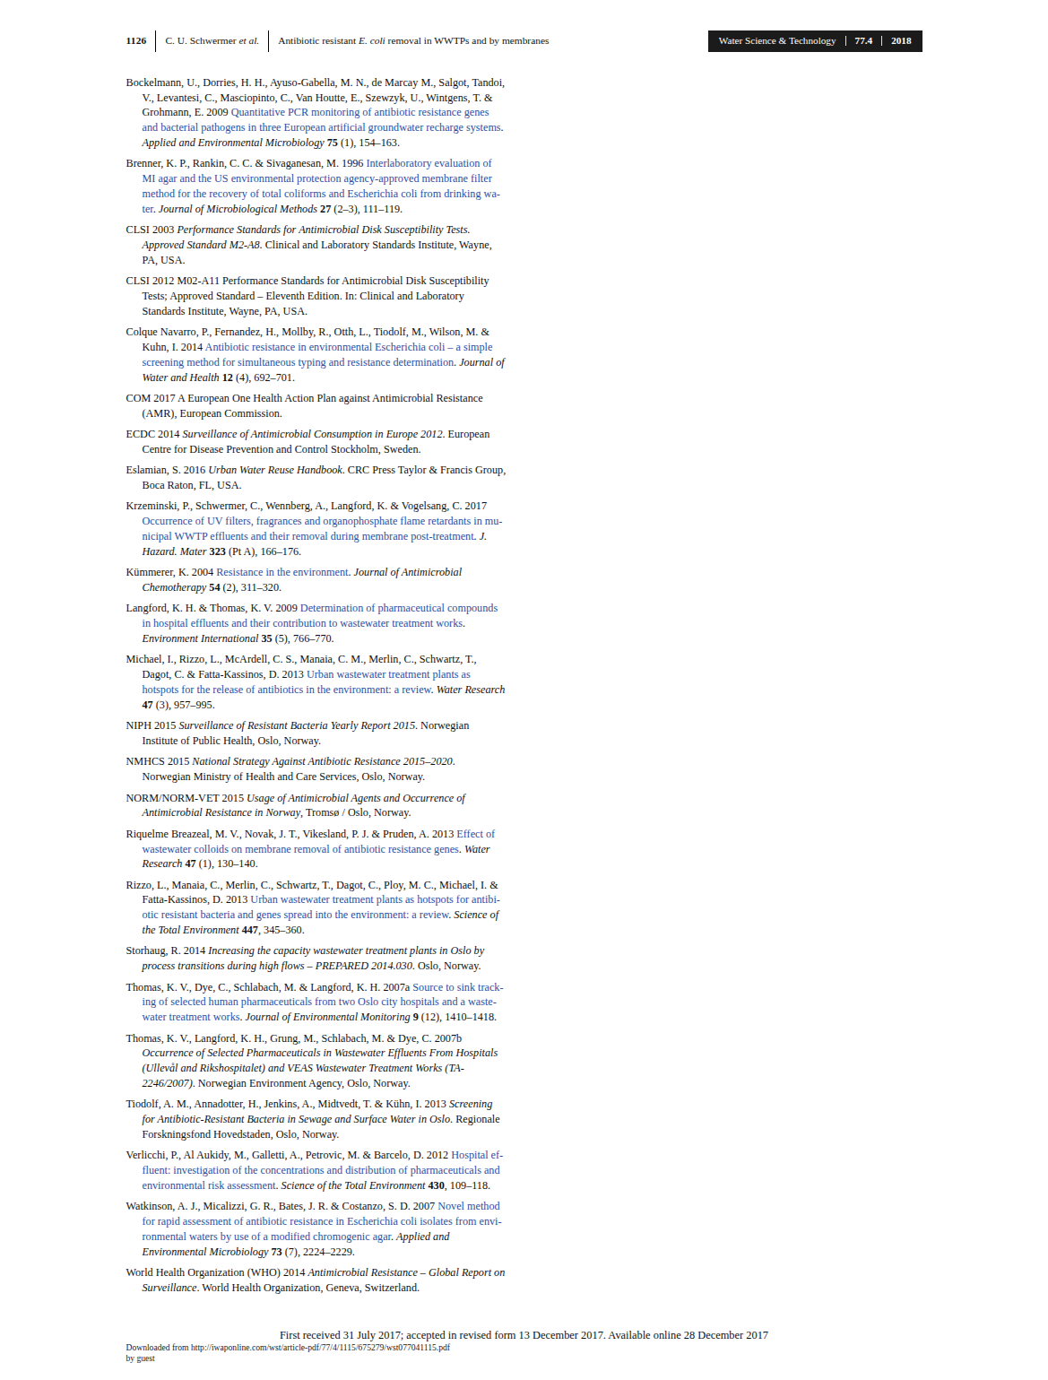1126
C. U. Schwermer et al.
Antibiotic resistant E. coli removal in WWTPs and by membranes
Water Science & Technology 77.4 2018
Bockelmann, U., Dorries, H. H., Ayuso-Gabella, M. N., de Marcay M., Salgot, Tandoi, V., Levantesi, C., Masciopinto, C., Van Houtte, E., Szewzyk, U., Wintgens, T. & Grohmann, E. 2009 Quantitative PCR monitoring of antibiotic resistance genes and bacterial pathogens in three European artificial groundwater recharge systems. Applied and Environmental Microbiology 75 (1), 154–163.
Brenner, K. P., Rankin, C. C. & Sivaganesan, M. 1996 Interlaboratory evaluation of MI agar and the US environmental protection agency-approved membrane filter method for the recovery of total coliforms and Escherichia coli from drinking water. Journal of Microbiological Methods 27 (2–3), 111–119.
CLSI 2003 Performance Standards for Antimicrobial Disk Susceptibility Tests. Approved Standard M2-A8. Clinical and Laboratory Standards Institute, Wayne, PA, USA.
CLSI 2012 M02-A11 Performance Standards for Antimicrobial Disk Susceptibility Tests; Approved Standard – Eleventh Edition. In: Clinical and Laboratory Standards Institute, Wayne, PA, USA.
Colque Navarro, P., Fernandez, H., Mollby, R., Otth, L., Tiodolf, M., Wilson, M. & Kuhn, I. 2014 Antibiotic resistance in environmental Escherichia coli – a simple screening method for simultaneous typing and resistance determination. Journal of Water and Health 12 (4), 692–701.
COM 2017 A European One Health Action Plan against Antimicrobial Resistance (AMR), European Commission.
ECDC 2014 Surveillance of Antimicrobial Consumption in Europe 2012. European Centre for Disease Prevention and Control Stockholm, Sweden.
Eslamian, S. 2016 Urban Water Reuse Handbook. CRC Press Taylor & Francis Group, Boca Raton, FL, USA.
Krzeminski, P., Schwermer, C., Wennberg, A., Langford, K. & Vogelsang, C. 2017 Occurrence of UV filters, fragrances and organophosphate flame retardants in municipal WWTP effluents and their removal during membrane post-treatment. J. Hazard. Mater 323 (Pt A), 166–176.
Kümmerer, K. 2004 Resistance in the environment. Journal of Antimicrobial Chemotherapy 54 (2), 311–320.
Langford, K. H. & Thomas, K. V. 2009 Determination of pharmaceutical compounds in hospital effluents and their contribution to wastewater treatment works. Environment International 35 (5), 766–770.
Michael, I., Rizzo, L., McArdell, C. S., Manaia, C. M., Merlin, C., Schwartz, T., Dagot, C. & Fatta-Kassinos, D. 2013 Urban wastewater treatment plants as hotspots for the release of antibiotics in the environment: a review. Water Research 47 (3), 957–995.
NIPH 2015 Surveillance of Resistant Bacteria Yearly Report 2015. Norwegian Institute of Public Health, Oslo, Norway.
NMHCS 2015 National Strategy Against Antibiotic Resistance 2015–2020. Norwegian Ministry of Health and Care Services, Oslo, Norway.
NORM/NORM-VET 2015 Usage of Antimicrobial Agents and Occurrence of Antimicrobial Resistance in Norway, Tromsø / Oslo, Norway.
Riquelme Breazeal, M. V., Novak, J. T., Vikesland, P. J. & Pruden, A. 2013 Effect of wastewater colloids on membrane removal of antibiotic resistance genes. Water Research 47 (1), 130–140.
Rizzo, L., Manaia, C., Merlin, C., Schwartz, T., Dagot, C., Ploy, M. C., Michael, I. & Fatta-Kassinos, D. 2013 Urban wastewater treatment plants as hotspots for antibiotic resistant bacteria and genes spread into the environment: a review. Science of the Total Environment 447, 345–360.
Storhaug, R. 2014 Increasing the capacity wastewater treatment plants in Oslo by process transitions during high flows – PREPARED 2014.030. Oslo, Norway.
Thomas, K. V., Dye, C., Schlabach, M. & Langford, K. H. 2007a Source to sink tracking of selected human pharmaceuticals from two Oslo city hospitals and a wastewater treatment works. Journal of Environmental Monitoring 9 (12), 1410–1418.
Thomas, K. V., Langford, K. H., Grung, M., Schlabach, M. & Dye, C. 2007b Occurrence of Selected Pharmaceuticals in Wastewater Effluents From Hospitals (Ullevål and Rikshospitalet) and VEAS Wastewater Treatment Works (TA-2246/2007). Norwegian Environment Agency, Oslo, Norway.
Tiodolf, A. M., Annadotter, H., Jenkins, A., Midtvedt, T. & Kühn, I. 2013 Screening for Antibiotic-Resistant Bacteria in Sewage and Surface Water in Oslo. Regionale Forskningsfond Hovedstaden, Oslo, Norway.
Verlicchi, P., Al Aukidy, M., Galletti, A., Petrovic, M. & Barcelo, D. 2012 Hospital effluent: investigation of the concentrations and distribution of pharmaceuticals and environmental risk assessment. Science of the Total Environment 430, 109–118.
Watkinson, A. J., Micalizzi, G. R., Bates, J. R. & Costanzo, S. D. 2007 Novel method for rapid assessment of antibiotic resistance in Escherichia coli isolates from environmental waters by use of a modified chromogenic agar. Applied and Environmental Microbiology 73 (7), 2224–2229.
World Health Organization (WHO) 2014 Antimicrobial Resistance – Global Report on Surveillance. World Health Organization, Geneva, Switzerland.
First received 31 July 2017; accepted in revised form 13 December 2017. Available online 28 December 2017
Downloaded from http://iwaponline.com/wst/article-pdf/77/4/1115/675279/wst077041115.pdf
by guest